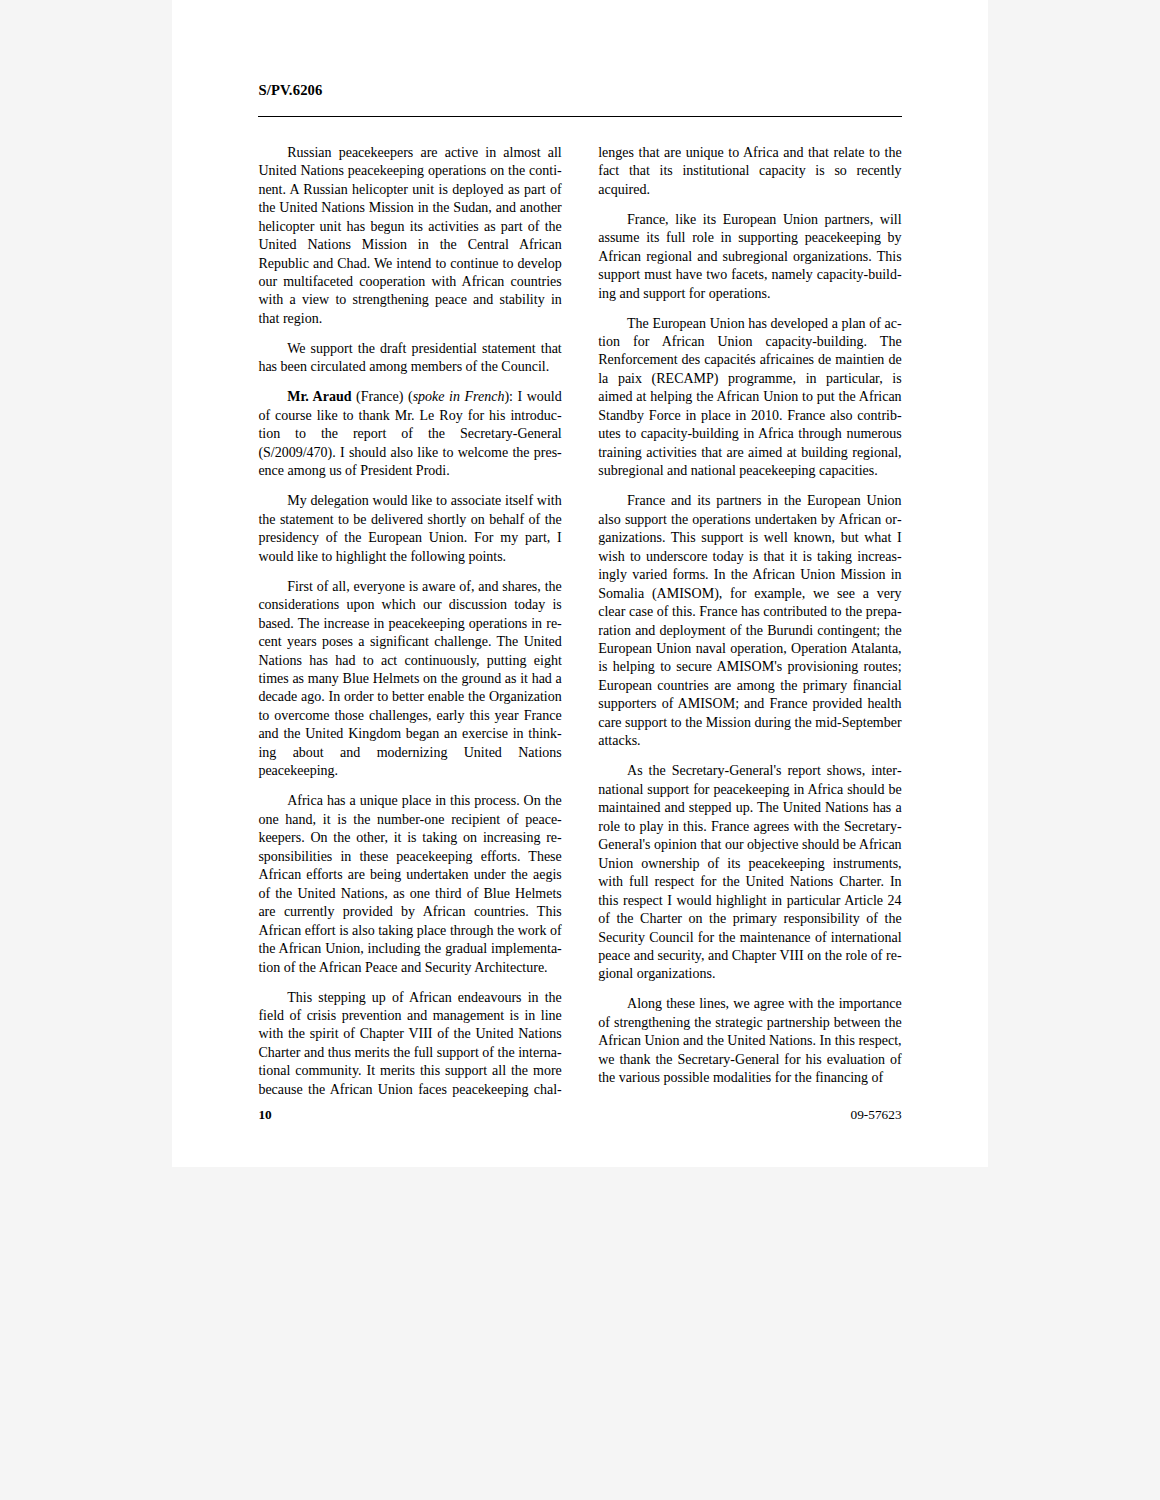S/PV.6206
Russian peacekeepers are active in almost all United Nations peacekeeping operations on the continent. A Russian helicopter unit is deployed as part of the United Nations Mission in the Sudan, and another helicopter unit has begun its activities as part of the United Nations Mission in the Central African Republic and Chad. We intend to continue to develop our multifaceted cooperation with African countries with a view to strengthening peace and stability in that region.
We support the draft presidential statement that has been circulated among members of the Council.
Mr. Araud (France) (spoke in French): I would of course like to thank Mr. Le Roy for his introduction to the report of the Secretary-General (S/2009/470). I should also like to welcome the presence among us of President Prodi.
My delegation would like to associate itself with the statement to be delivered shortly on behalf of the presidency of the European Union. For my part, I would like to highlight the following points.
First of all, everyone is aware of, and shares, the considerations upon which our discussion today is based. The increase in peacekeeping operations in recent years poses a significant challenge. The United Nations has had to act continuously, putting eight times as many Blue Helmets on the ground as it had a decade ago. In order to better enable the Organization to overcome those challenges, early this year France and the United Kingdom began an exercise in thinking about and modernizing United Nations peacekeeping.
Africa has a unique place in this process. On the one hand, it is the number-one recipient of peacekeepers. On the other, it is taking on increasing responsibilities in these peacekeeping efforts. These African efforts are being undertaken under the aegis of the United Nations, as one third of Blue Helmets are currently provided by African countries. This African effort is also taking place through the work of the African Union, including the gradual implementation of the African Peace and Security Architecture.
This stepping up of African endeavours in the field of crisis prevention and management is in line with the spirit of Chapter VIII of the United Nations Charter and thus merits the full support of the international community. It merits this support all the more because the African Union faces peacekeeping challenges that are unique to Africa and that relate to the fact that its institutional capacity is so recently acquired.
France, like its European Union partners, will assume its full role in supporting peacekeeping by African regional and subregional organizations. This support must have two facets, namely capacity-building and support for operations.
The European Union has developed a plan of action for African Union capacity-building. The Renforcement des capacités africaines de maintien de la paix (RECAMP) programme, in particular, is aimed at helping the African Union to put the African Standby Force in place in 2010. France also contributes to capacity-building in Africa through numerous training activities that are aimed at building regional, subregional and national peacekeeping capacities.
France and its partners in the European Union also support the operations undertaken by African organizations. This support is well known, but what I wish to underscore today is that it is taking increasingly varied forms. In the African Union Mission in Somalia (AMISOM), for example, we see a very clear case of this. France has contributed to the preparation and deployment of the Burundi contingent; the European Union naval operation, Operation Atalanta, is helping to secure AMISOM's provisioning routes; European countries are among the primary financial supporters of AMISOM; and France provided health care support to the Mission during the mid-September attacks.
As the Secretary-General's report shows, international support for peacekeeping in Africa should be maintained and stepped up. The United Nations has a role to play in this. France agrees with the Secretary-General's opinion that our objective should be African Union ownership of its peacekeeping instruments, with full respect for the United Nations Charter. In this respect I would highlight in particular Article 24 of the Charter on the primary responsibility of the Security Council for the maintenance of international peace and security, and Chapter VIII on the role of regional organizations.
Along these lines, we agree with the importance of strengthening the strategic partnership between the African Union and the United Nations. In this respect, we thank the Secretary-General for his evaluation of the various possible modalities for the financing of
10 09-57623